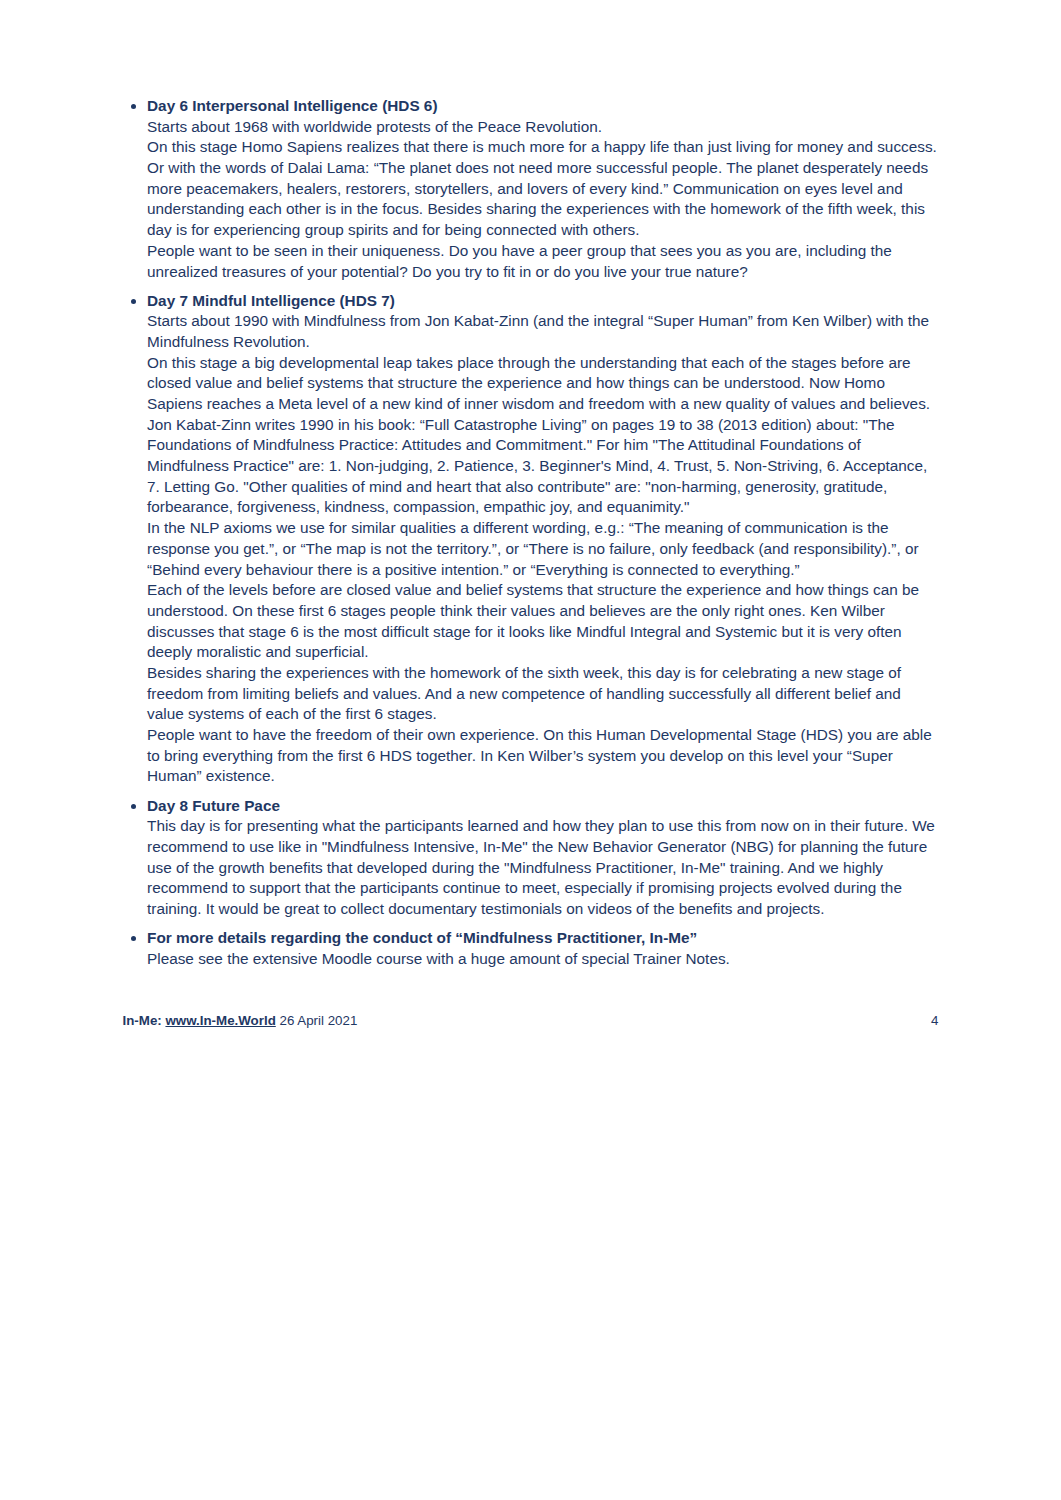Day 6 Interpersonal Intelligence (HDS 6)
Starts about 1968 with worldwide protests of the Peace Revolution.
On this stage Homo Sapiens realizes that there is much more for a happy life than just living for money and success. Or with the words of Dalai Lama: “The planet does not need more successful people. The planet desperately needs more peacemakers, healers, restorers, storytellers, and lovers of every kind.” Communication on eyes level and understanding each other is in the focus. Besides sharing the experiences with the homework of the fifth week, this day is for experiencing group spirits and for being connected with others.
People want to be seen in their uniqueness. Do you have a peer group that sees you as you are, including the unrealized treasures of your potential? Do you try to fit in or do you live your true nature?
Day 7 Mindful Intelligence (HDS 7)
Starts about 1990 with Mindfulness from Jon Kabat-Zinn (and the integral “Super Human” from Ken Wilber) with the Mindfulness Revolution.
On this stage a big developmental leap takes place through the understanding that each of the stages before are closed value and belief systems that structure the experience and how things can be understood. Now Homo Sapiens reaches a Meta level of a new kind of inner wisdom and freedom with a new quality of values and believes.
Jon Kabat-Zinn writes 1990 in his book: “Full Catastrophe Living” on pages 19 to 38 (2013 edition) about: "The Foundations of Mindfulness Practice: Attitudes and Commitment." For him "The Attitudinal Foundations of Mindfulness Practice" are: 1. Non-judging, 2. Patience, 3. Beginner's Mind, 4. Trust, 5. Non-Striving, 6. Acceptance, 7. Letting Go. "Other qualities of mind and heart that also contribute" are: "non-harming, generosity, gratitude, forbearance, forgiveness, kindness, compassion, empathic joy, and equanimity."
In the NLP axioms we use for similar qualities a different wording, e.g.: “The meaning of communication is the response you get.”, or “The map is not the territory.”, or “There is no failure, only feedback (and responsibility).”, or “Behind every behaviour there is a positive intention.” or “Everything is connected to everything.”
Each of the levels before are closed value and belief systems that structure the experience and how things can be understood. On these first 6 stages people think their values and believes are the only right ones. Ken Wilber discusses that stage 6 is the most difficult stage for it looks like Mindful Integral and Systemic but it is very often deeply moralistic and superficial.
Besides sharing the experiences with the homework of the sixth week, this day is for celebrating a new stage of freedom from limiting beliefs and values. And a new competence of handling successfully all different belief and value systems of each of the first 6 stages.
People want to have the freedom of their own experience. On this Human Developmental Stage (HDS) you are able to bring everything from the first 6 HDS together. In Ken Wilber’s system you develop on this level your “Super Human” existence.
Day 8 Future Pace
This day is for presenting what the participants learned and how they plan to use this from now on in their future. We recommend to use like in "Mindfulness Intensive, In-Me" the New Behavior Generator (NBG) for planning the future use of the growth benefits that developed during the "Mindfulness Practitioner, In-Me" training. And we highly recommend to support that the participants continue to meet, especially if promising projects evolved during the training. It would be great to collect documentary testimonials on videos of the benefits and projects.
For more details regarding the conduct of “Mindfulness Practitioner, In-Me”
Please see the extensive Moodle course with a huge amount of special Trainer Notes.
In-Me: www.In-Me.World 26 April 2021 4